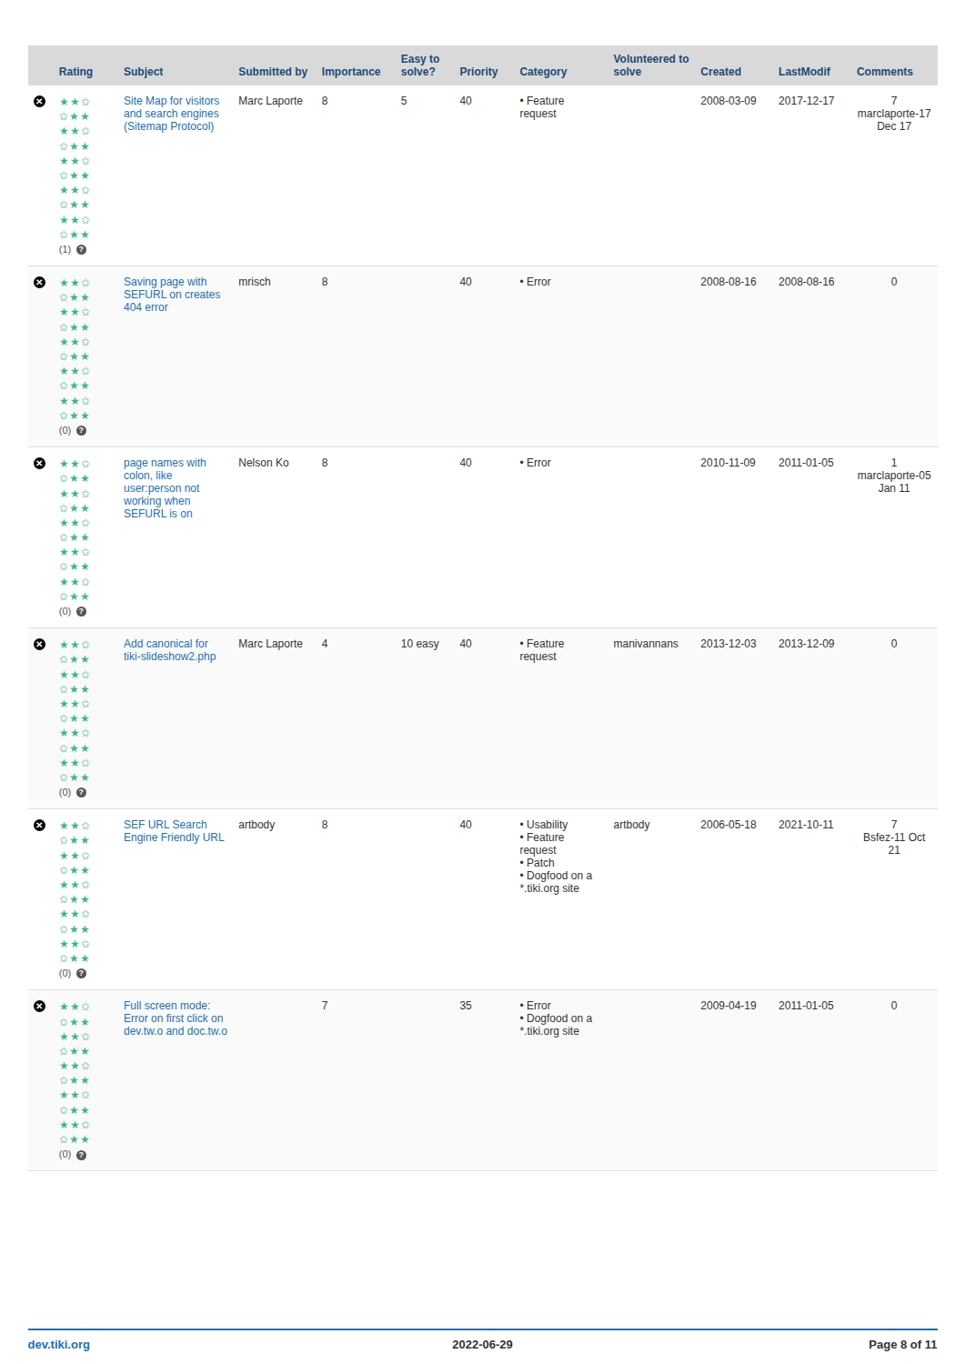| | Rating | Subject | Submitted by | Importance | Easy to solve? | Priority | Category | Volunteered to solve | Created | LastModif | Comments |
| --- | --- | --- | --- | --- | --- | --- | --- | --- | --- | --- | --- |
| ✕ | ★★✩ ✩★★ ★★✩ ✩★★ ★★✩ ✩★★ ★★✩ ✩★★ ★★✩ ✩★★ (1) ? | Site Map for visitors and search engines (Sitemap Protocol) | Marc Laporte | 8 | 5 | 40 | Feature request | | 2008-03-09 | 2017-12-17 | 7 marclaporte-17 Dec 17 |
| ✕ | ★★✩ ✩★★ ★★✩ ✩★★ ★★✩ ✩★★ ★★✩ ✩★★ ★★✩ ✩★★ (0) ? | Saving page with SEFURL on creates 404 error | mrisch | 8 | | 40 | Error | | 2008-08-16 | 2008-08-16 | 0 |
| ✕ | ★★✩ ✩★★ ★★✩ ✩★★ ★★✩ ✩★★ ★★✩ ✩★★ ★★✩ ✩★★ (0) ? | page names with colon, like user:person not working when SEFURL is on | Nelson Ko | 8 | | 40 | Error | | 2010-11-09 | 2011-01-05 | 1 marclaporte-05 Jan 11 |
| ✕ | ★★✩ ✩★★ ★★✩ ✩★★ ★★✩ ✩★★ ★★✩ ✩★★ ★★✩ ✩★★ (0) ? | Add canonical for tiki-slideshow2.php | Marc Laporte | 4 | 10 easy | 40 | Feature request | manivannans | 2013-12-03 | 2013-12-09 | 0 |
| ✕ | ★★✩ ✩★★ ★★✩ ✩★★ ★★✩ ✩★★ ★★✩ ✩★★ ★★✩ ✩★★ (0) ? | SEF URL Search Engine Friendly URL | artbody | 8 | | 40 | Usability Feature request Patch Dogfood on a *.tiki.org site | artbody | 2006-05-18 | 2021-10-11 | 7 Bsfez-11 Oct 21 |
| ✕ | ★★✩ ✩★★ ★★✩ ✩★★ ★★✩ ✩★★ ★★✩ ✩★★ ★★✩ ✩★★ (0) ? | Full screen mode: Error on first click on dev.tw.o and doc.tw.o | | 7 | | 35 | Error Dogfood on a *.tiki.org site | | 2009-04-19 | 2011-01-05 | 0 |
dev.tiki.org
2022-06-29
Page 8 of 11